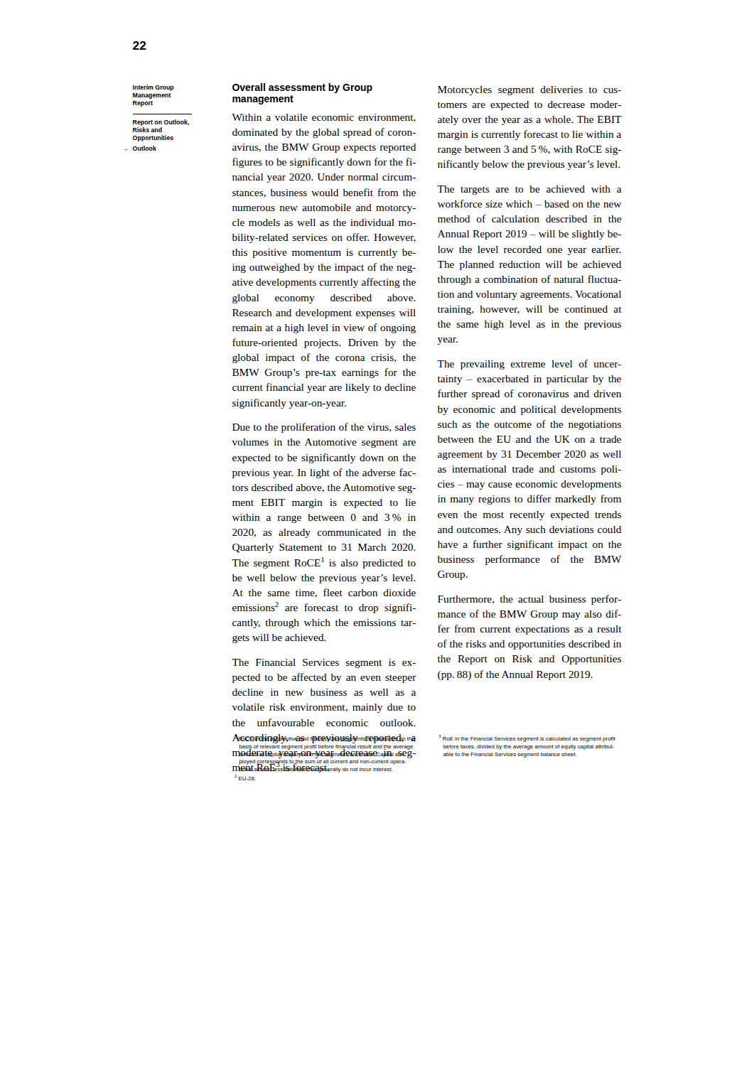22
Interim Group
Management
Report
Report on Outlook,
Risks and
Opportunities
→ Outlook
Overall assessment by Group management
Within a volatile economic environment, dominated by the global spread of coronavirus, the BMW Group expects reported figures to be significantly down for the financial year 2020. Under normal circumstances, business would benefit from the numerous new automobile and motorcycle models as well as the individual mobility-related services on offer. However, this positive momentum is currently being outweighed by the impact of the negative developments currently affecting the global economy described above. Research and development expenses will remain at a high level in view of ongoing future-oriented projects. Driven by the global impact of the corona crisis, the BMW Group’s pre-tax earnings for the current financial year are likely to decline significantly year-on-year.
Due to the proliferation of the virus, sales volumes in the Automotive segment are expected to be significantly down on the previous year. In light of the adverse factors described above, the Automotive segment EBIT margin is expected to lie within a range between 0 and 3 % in 2020, as already communicated in the Quarterly Statement to 31 March 2020. The segment RoCE1 is also predicted to be well below the previous year’s level. At the same time, fleet carbon dioxide emissions2 are forecast to drop significantly, through which the emissions targets will be achieved.
The Financial Services segment is expected to be affected by an even steeper decline in new business as well as a volatile risk environment, mainly due to the unfavourable economic outlook. Accordingly, as previously reported, a moderate year-on-year decrease in segment RoE3 is forecast.
Motorcycles segment deliveries to customers are expected to decrease moderately over the year as a whole. The EBIT margin is currently forecast to lie within a range between 3 and 5 %, with RoCE significantly below the previous year’s level.
The targets are to be achieved with a workforce size which – based on the new method of calculation described in the Annual Report 2019 – will be slightly below the level recorded one year earlier. The planned reduction will be achieved through a combination of natural fluctuation and voluntary agreements. Vocational training, however, will be continued at the same high level as in the previous year.
The prevailing extreme level of uncertainty – exacerbated in particular by the further spread of coronavirus and driven by economic and political developments such as the outcome of the negotiations between the EU and the UK on a trade agreement by 31 December 2020 as well as international trade and customs policies – may cause economic developments in many regions to differ markedly from even the most recently expected trends and outcomes. Any such deviations could have a further significant impact on the business performance of the BMW Group.
Furthermore, the actual business performance of the BMW Group may also differ from current expectations as a result of the risks and opportunities described in the Report on Risk and Opportunities (pp. 88) of the Annual Report 2019.
1 RoCE in the Automotive and Motorcycles segments is measured on the basis of relevant segment profit before financial result and the average amount of capital employed in the segment concerned. Capital employed corresponds to the sum of all current and non-current operational assets, less liabilities that generally do not incur interest.
2 EU-28.
3 RoE in the Financial Services segment is calculated as segment profit before taxes, divided by the average amount of equity capital attributable to the Financial Services segment balance sheet.